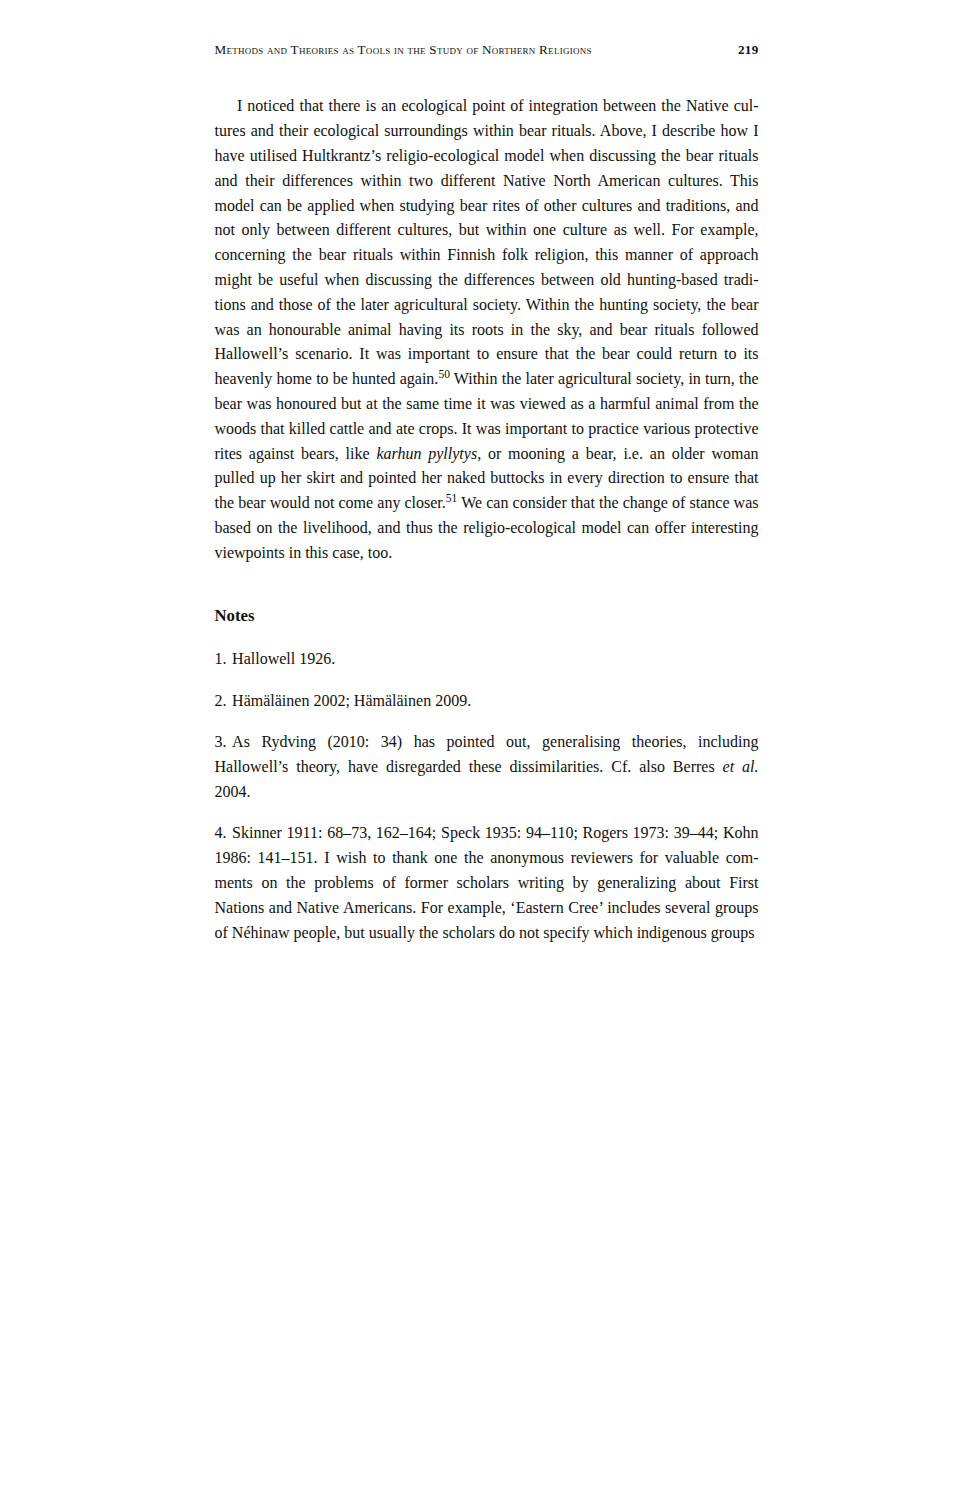Methods and Theories as Tools in the Study of Northern Religions 219
I noticed that there is an ecological point of integration between the Native cultures and their ecological surroundings within bear rituals. Above, I describe how I have utilised Hultkrantz’s religio-ecological model when discussing the bear rituals and their differences within two different Native North American cultures. This model can be applied when studying bear rites of other cultures and traditions, and not only between different cultures, but within one culture as well. For example, concerning the bear rituals within Finnish folk religion, this manner of approach might be useful when discussing the differences between old hunting-based traditions and those of the later agricultural society. Within the hunting society, the bear was an honourable animal having its roots in the sky, and bear rituals followed Hallowell’s scenario. It was important to ensure that the bear could return to its heavenly home to be hunted again.50 Within the later agricultural society, in turn, the bear was honoured but at the same time it was viewed as a harmful animal from the woods that killed cattle and ate crops. It was important to practice various protective rites against bears, like karhun pyllytys, or mooning a bear, i.e. an older woman pulled up her skirt and pointed her naked buttocks in every direction to ensure that the bear would not come any closer.51 We can consider that the change of stance was based on the livelihood, and thus the religio-ecological model can offer interesting viewpoints in this case, too.
Notes
1. Hallowell 1926.
2. Hämäläinen 2002; Hämäläinen 2009.
3. As Rydving (2010: 34) has pointed out, generalising theories, including Hallowell’s theory, have disregarded these dissimilarities. Cf. also Berres et al. 2004.
4. Skinner 1911: 68–73, 162–164; Speck 1935: 94–110; Rogers 1973: 39–44; Kohn 1986: 141–151. I wish to thank one the anonymous reviewers for valuable comments on the problems of former scholars writing by generalizing about First Nations and Native Americans. For example, ‘Eastern Cree’ includes several groups of Néhinaw people, but usually the scholars do not specify which indigenous groups